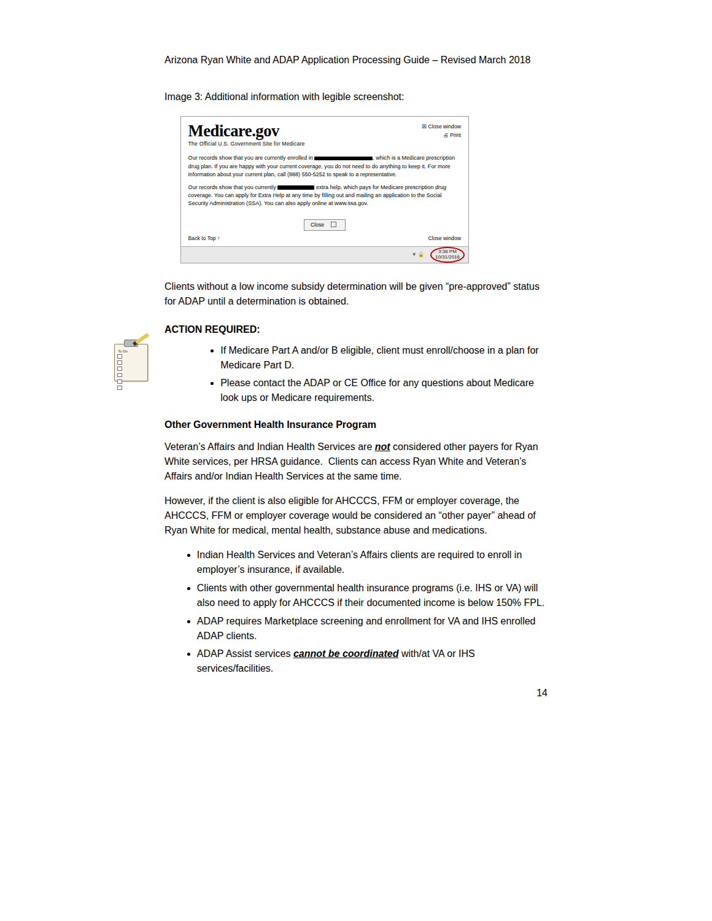Arizona Ryan White and ADAP Application Processing Guide – Revised March 2018
Image 3: Additional information with legible screenshot:
Medicare.gov
The Official U.S. Government Site for Medicare
☒ Close window
🖨 Print
Our records show that you are currently enrolled in , which is a Medicare prescription drug plan. If you are happy with your current coverage, you do not need to do anything to keep it. For more information about your current plan, call (888) 550-5252 to speak to a representative.
Our records show that you currently extra help, which pays for Medicare prescription drug coverage. You can apply for Extra Help at any time by filling out and mailing an application to the Social Security Administration (SSA). You can also apply online at www.ssa.gov.
Close
Back to Top ↑
Close window
▼ 🔒
3:36 PM
10/31/2016
Clients without a low income subsidy determination will be given “pre-approved” status for ADAP until a determination is obtained.
To Do
ACTION REQUIRED:
If Medicare Part A and/or B eligible, client must enroll/choose in a plan for Medicare Part D.
Please contact the ADAP or CE Office for any questions about Medicare look ups or Medicare requirements.
Other Government Health Insurance Program
Veteran’s Affairs and Indian Health Services are not considered other payers for Ryan White services, per HRSA guidance. Clients can access Ryan White and Veteran’s Affairs and/or Indian Health Services at the same time.
However, if the client is also eligible for AHCCCS, FFM or employer coverage, the AHCCCS, FFM or employer coverage would be considered an “other payer” ahead of Ryan White for medical, mental health, substance abuse and medications.
Indian Health Services and Veteran’s Affairs clients are required to enroll in employer’s insurance, if available.
Clients with other governmental health insurance programs (i.e. IHS or VA) will also need to apply for AHCCCS if their documented income is below 150% FPL.
ADAP requires Marketplace screening and enrollment for VA and IHS enrolled ADAP clients.
ADAP Assist services cannot be coordinated with/at VA or IHS services/facilities.
14